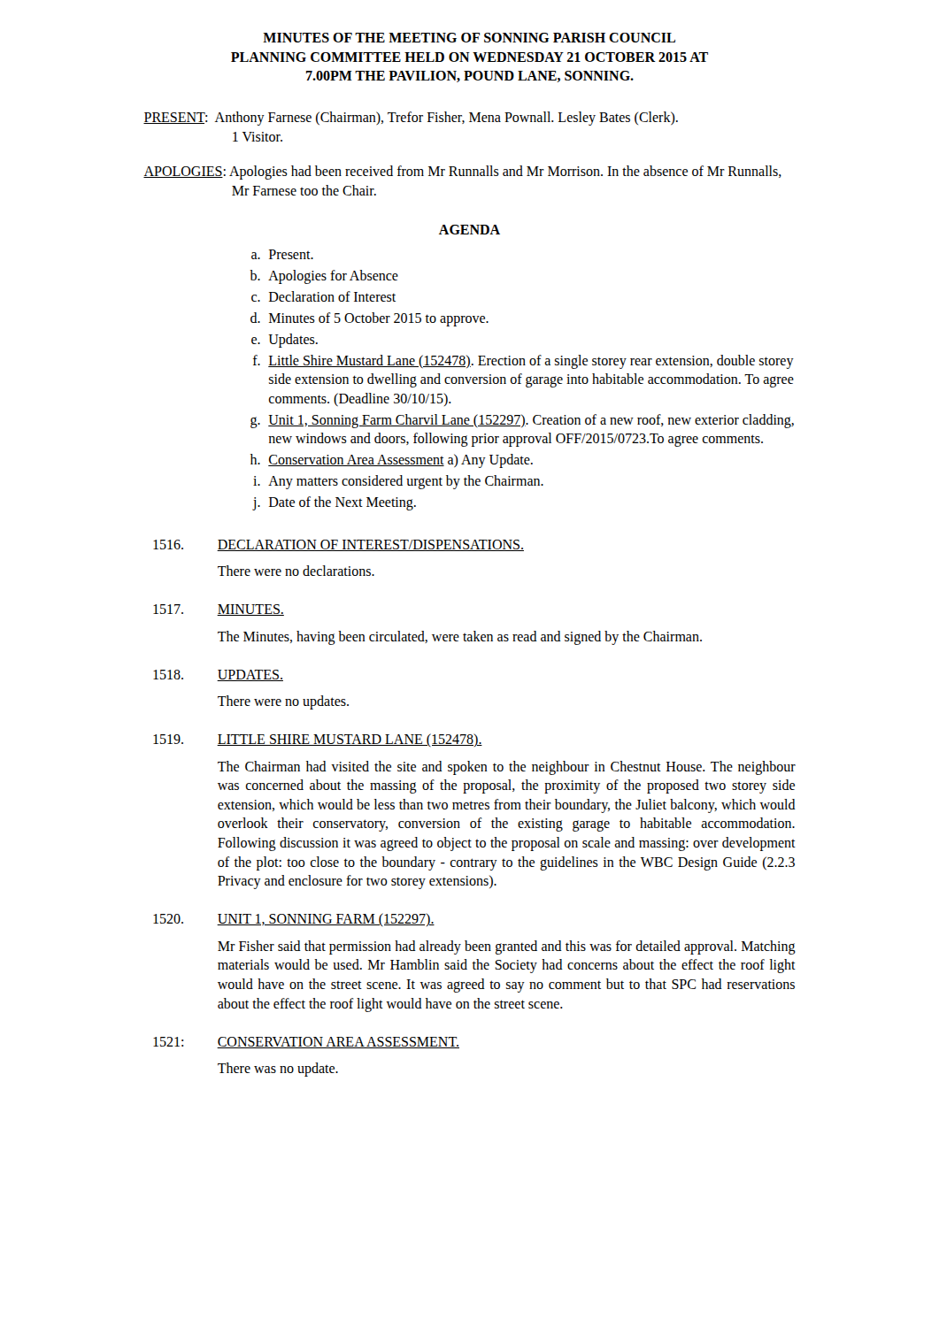Minutes of the Meeting of Sonning Parish Council
Planning Committee held on Wednesday 21 October 2015 at
7.00pm The Pavilion, Pound Lane, Sonning.
PRESENT: Anthony Farnese (Chairman), Trefor Fisher, Mena Pownall. Lesley Bates (Clerk).
1 Visitor.
APOLOGIES: Apologies had been received from Mr Runnalls and Mr Morrison. In the absence of Mr Runnalls, Mr Farnese too the Chair.
Agenda
Present.
Apologies for Absence
Declaration of Interest
Minutes of 5 October 2015 to approve.
Updates.
Little Shire Mustard Lane (152478). Erection of a single storey rear extension, double storey side extension to dwelling and conversion of garage into habitable accommodation. To agree comments. (Deadline 30/10/15).
Unit 1, Sonning Farm Charvil Lane (152297). Creation of a new roof, new exterior cladding, new windows and doors, following prior approval OFF/2015/0723.To agree comments.
Conservation Area Assessment a) Any Update.
Any matters considered urgent by the Chairman.
Date of the Next Meeting.
1516. Declaration of Interest/Dispensations.
There were no declarations.
1517. Minutes.
The Minutes, having been circulated, were taken as read and signed by the Chairman.
1518. Updates.
There were no updates.
1519. Little Shire Mustard Lane (152478).
The Chairman had visited the site and spoken to the neighbour in Chestnut House. The neighbour was concerned about the massing of the proposal, the proximity of the proposed two storey side extension, which would be less than two metres from their boundary, the Juliet balcony, which would overlook their conservatory, conversion of the existing garage to habitable accommodation. Following discussion it was agreed to object to the proposal on scale and massing: over development of the plot: too close to the boundary - contrary to the guidelines in the WBC Design Guide (2.2.3 Privacy and enclosure for two storey extensions).
1520. Unit 1, Sonning Farm (152297).
Mr Fisher said that permission had already been granted and this was for detailed approval. Matching materials would be used. Mr Hamblin said the Society had concerns about the effect the roof light would have on the street scene. It was agreed to say no comment but to that SPC had reservations about the effect the roof light would have on the street scene.
1521: Conservation Area Assessment.
There was no update.